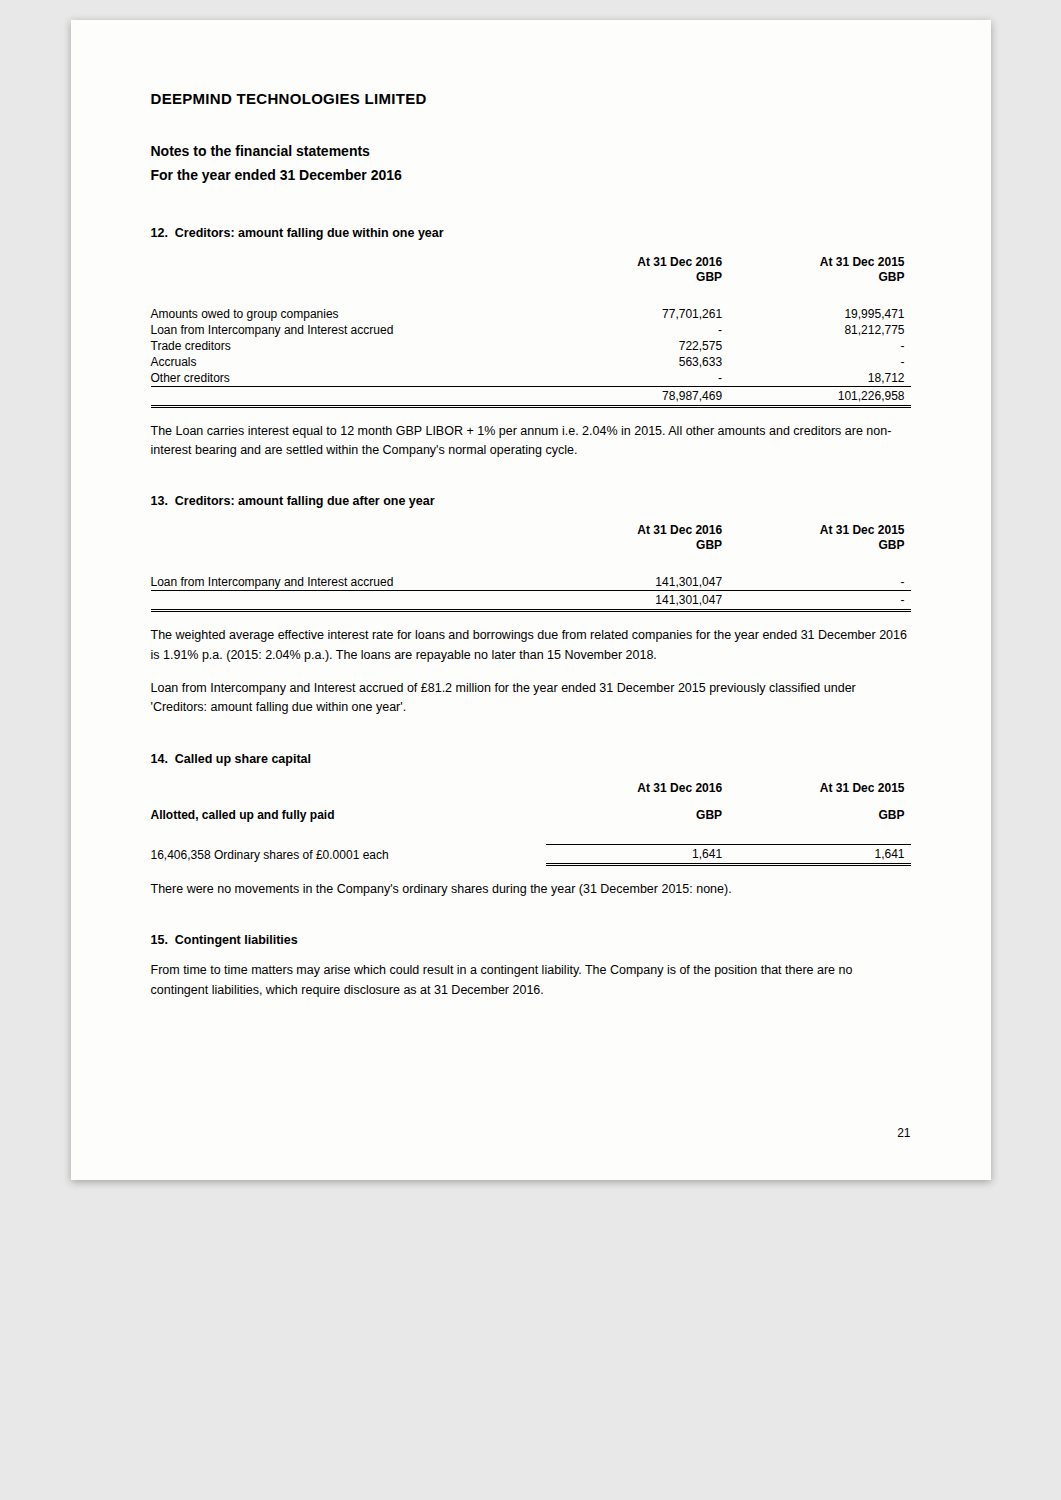DEEPMIND TECHNOLOGIES LIMITED
Notes to the financial statements
For the year ended 31 December 2016
12. Creditors: amount falling due within one year
| | At 31 Dec 2016 | At 31 Dec 2015 |
| | GBP | GBP |
| Amounts owed to group companies | 77,701,261 | 19,995,471 |
| Loan from Intercompany and Interest accrued | - | 81,212,775 |
| Trade creditors | 722,575 | - |
| Accruals | 563,633 | - |
| Other creditors | - | 18,712 |
| | 78,987,469 | 101,226,958 |
The Loan carries interest equal to 12 month GBP LIBOR + 1% per annum i.e. 2.04% in 2015. All other amounts and creditors are non-interest bearing and are settled within the Company's normal operating cycle.
13. Creditors: amount falling due after one year
| | At 31 Dec 2016 | At 31 Dec 2015 |
| | GBP | GBP |
| Loan from Intercompany and Interest accrued | 141,301,047 | - |
| | 141,301,047 | - |
The weighted average effective interest rate for loans and borrowings due from related companies for the year ended 31 December 2016 is 1.91% p.a. (2015: 2.04% p.a.). The loans are repayable no later than 15 November 2018.
Loan from Intercompany and Interest accrued of £81.2 million for the year ended 31 December 2015 previously classified under 'Creditors: amount falling due within one year'.
14. Called up share capital
| | At 31 Dec 2016 | At 31 Dec 2015 |
| Allotted, called up and fully paid | GBP | GBP |
| 16,406,358 Ordinary shares of £0.0001 each | 1,641 | 1,641 |
There were no movements in the Company's ordinary shares during the year (31 December 2015: none).
15. Contingent liabilities
From time to time matters may arise which could result in a contingent liability. The Company is of the position that there are no contingent liabilities, which require disclosure as at 31 December 2016.
21